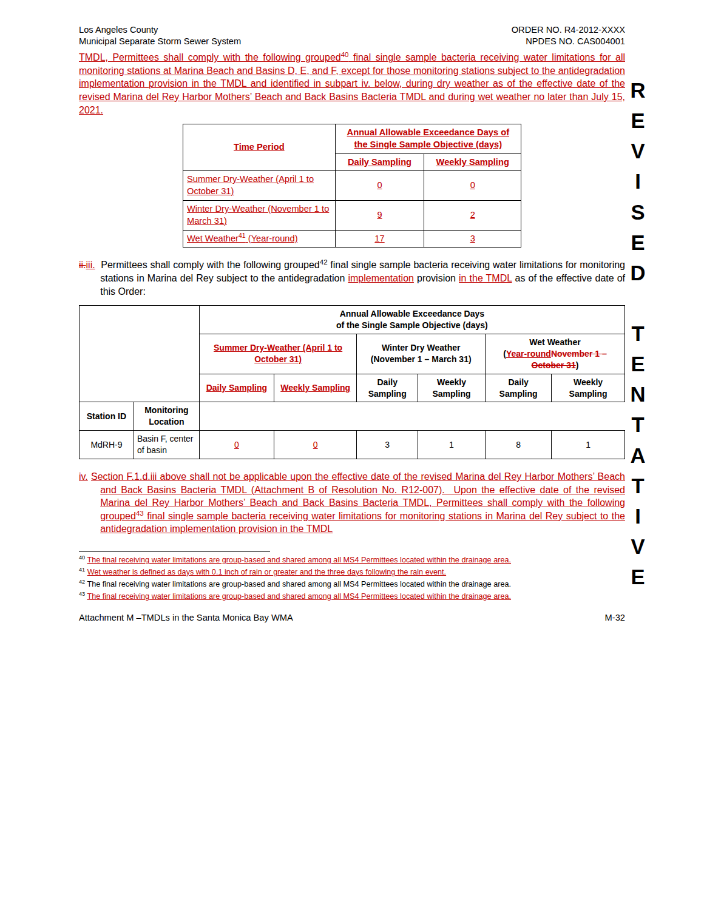Los Angeles County
Municipal Separate Storm Sewer System
ORDER NO. R4-2012-XXXX
NPDES NO. CAS004001
REVISED TENTATIVE
TMDL, Permittees shall comply with the following grouped40 final single sample bacteria receiving water limitations for all monitoring stations at Marina Beach and Basins D, E, and F, except for those monitoring stations subject to the antidegradation implementation provision in the TMDL and identified in subpart iv. below, during dry weather as of the effective date of the revised Marina del Rey Harbor Mothers’ Beach and Back Basins Bacteria TMDL and during wet weather no later than July 15, 2021.
| Time Period | Annual Allowable Exceedance Days of the Single Sample Objective (days) |
| --- | --- |
| Daily Sampling | Weekly Sampling |
| Summer Dry-Weather (April 1 to October 31) | 0 | 0 |
| Winter Dry-Weather (November 1 to March 31) | 9 | 2 |
| Wet Weather 41 (Year-round) | 17 | 3 |
ii. iii. Permittees shall comply with the following grouped42 final single sample bacteria receiving water limitations for monitoring stations in Marina del Rey subject to the antidegradation implementation provision in the TMDL as of the effective date of this Order:
| | Annual Allowable Exceedance Days of the Single Sample Objective (days) |
| Summer Dry-Weather (April 1 to October 31) | Winter Dry Weather (November 1 – March 31) | Wet Weather ( Year-round November 1 – October 31 ) |
| Daily Sampling | Weekly Sampling | Daily Sampling | Weekly Sampling | Daily Sampling | Weekly Sampling |
| Station ID | Monitoring Location | |
| MdRH-9 | Basin F, center of basin | 0 | 0 | 3 | 1 | 8 | 1 |
iv. Section F.1.d.iii above shall not be applicable upon the effective date of the revised Marina del Rey Harbor Mothers’ Beach and Back Basins Bacteria TMDL (Attachment B of Resolution No. R12-007). Upon the effective date of the revised Marina del Rey Harbor Mothers’ Beach and Back Basins Bacteria TMDL, Permittees shall comply with the following grouped43 final single sample bacteria receiving water limitations for monitoring stations in Marina del Rey subject to the antidegradation implementation provision in the TMDL
40 The final receiving water limitations are group-based and shared among all MS4 Permittees located within the drainage area.
41 Wet weather is defined as days with 0.1 inch of rain or greater and the three days following the rain event.
42 The final receiving water limitations are group-based and shared among all MS4 Permittees located within the drainage area.
43 The final receiving water limitations are group-based and shared among all MS4 Permittees located within the drainage area.
Attachment M –TMDLs in the Santa Monica Bay WMA
M-32